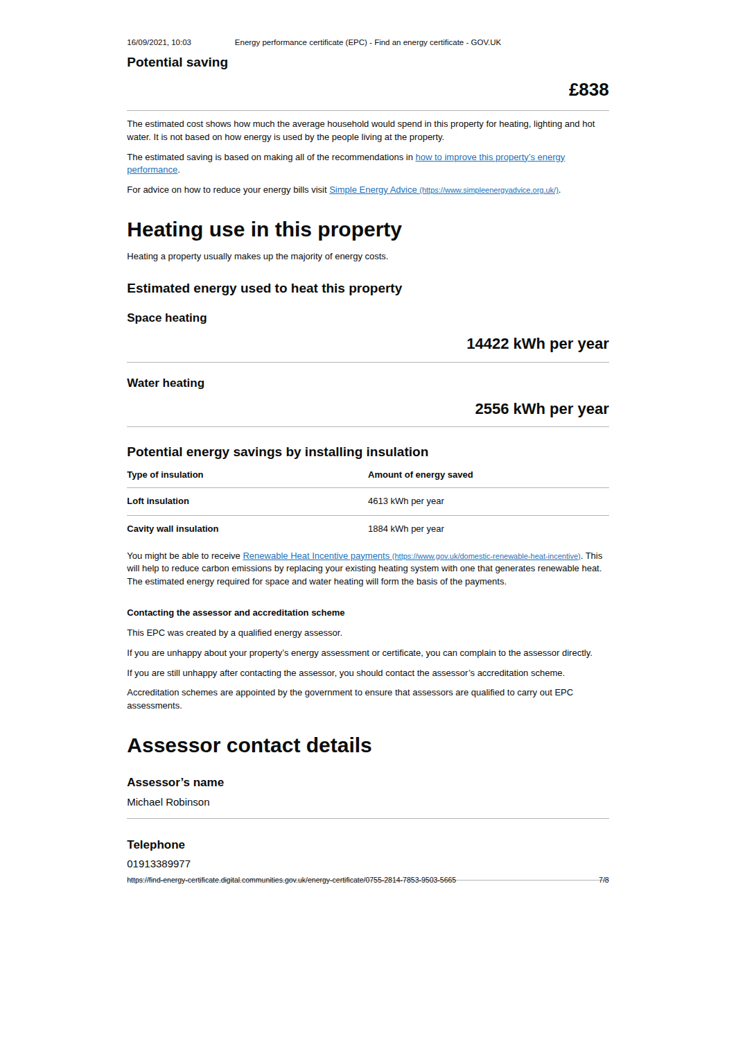16/09/2021, 10:03
Energy performance certificate (EPC) - Find an energy certificate - GOV.UK
Potential saving
£838
The estimated cost shows how much the average household would spend in this property for heating, lighting and hot water. It is not based on how energy is used by the people living at the property.
The estimated saving is based on making all of the recommendations in how to improve this property’s energy performance.
For advice on how to reduce your energy bills visit Simple Energy Advice (https://www.simpleenergyadvice.org.uk/).
Heating use in this property
Heating a property usually makes up the majority of energy costs.
Estimated energy used to heat this property
Space heating
14422 kWh per year
Water heating
2556 kWh per year
Potential energy savings by installing insulation
| Type of insulation | Amount of energy saved |
| --- | --- |
| Loft insulation | 4613 kWh per year |
| Cavity wall insulation | 1884 kWh per year |
You might be able to receive Renewable Heat Incentive payments (https://www.gov.uk/domestic-renewable-heat-incentive). This will help to reduce carbon emissions by replacing your existing heating system with one that generates renewable heat. The estimated energy required for space and water heating will form the basis of the payments.
Contacting the assessor and accreditation scheme
This EPC was created by a qualified energy assessor.
If you are unhappy about your property’s energy assessment or certificate, you can complain to the assessor directly.
If you are still unhappy after contacting the assessor, you should contact the assessor’s accreditation scheme.
Accreditation schemes are appointed by the government to ensure that assessors are qualified to carry out EPC assessments.
Assessor contact details
Assessor’s name
Michael Robinson
Telephone
01913389977
https://find-energy-certificate.digital.communities.gov.uk/energy-certificate/0755-2814-7853-9503-5665
7/8